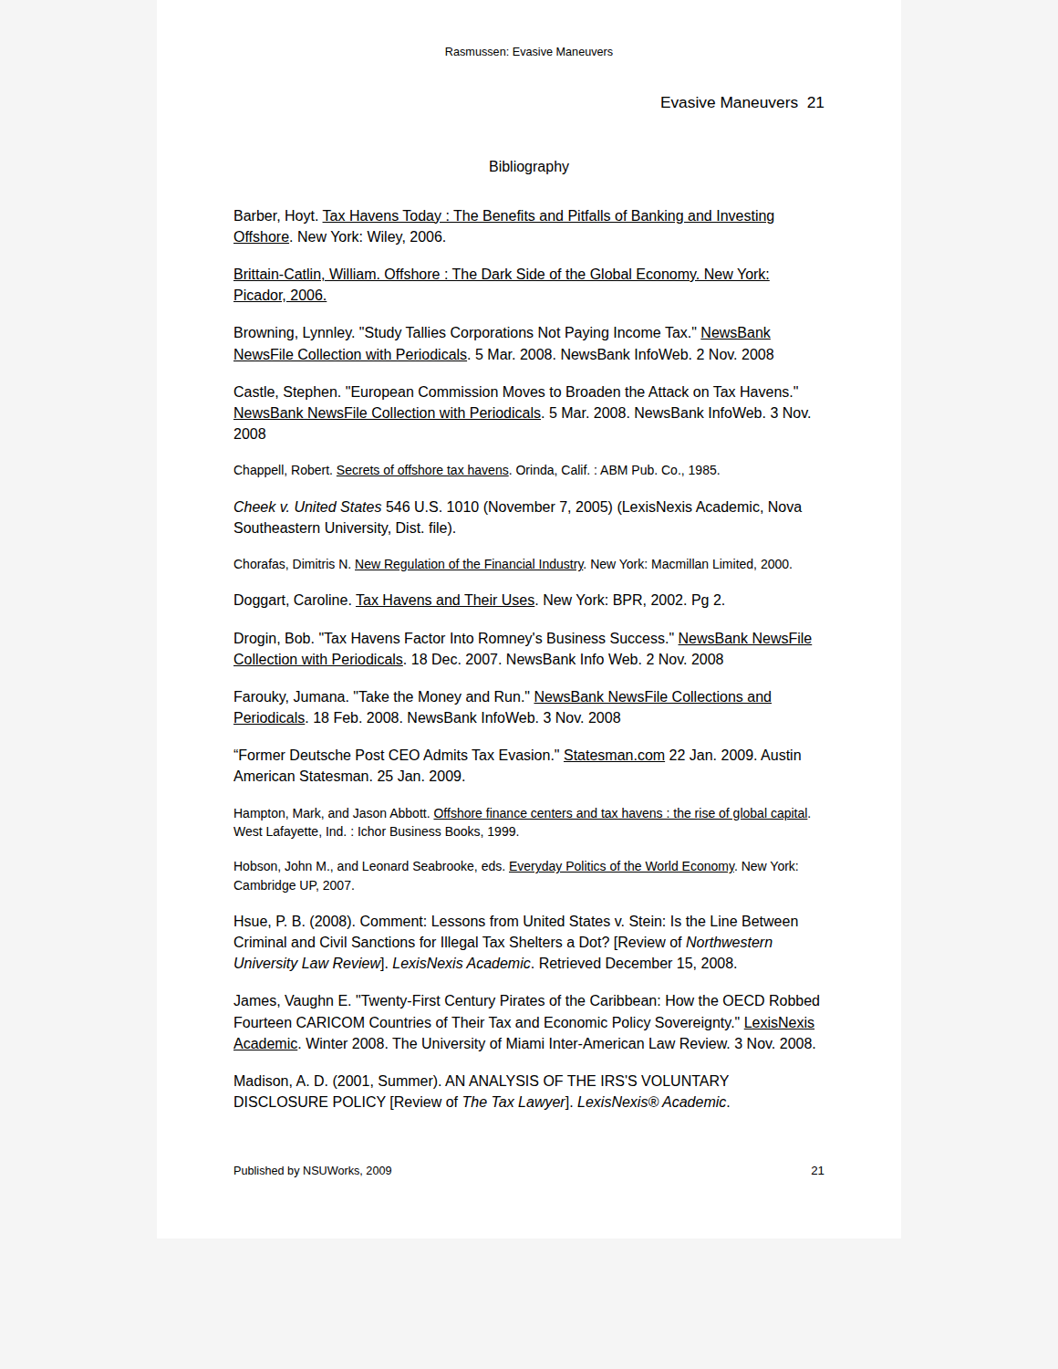Rasmussen: Evasive Maneuvers
Evasive Maneuvers 21
Bibliography
Barber, Hoyt. Tax Havens Today : The Benefits and Pitfalls of Banking and Investing Offshore. New York: Wiley, 2006.
Brittain-Catlin, William. Offshore : The Dark Side of the Global Economy. New York: Picador, 2006.
Browning, Lynnley. "Study Tallies Corporations Not Paying Income Tax." NewsBank NewsFile Collection with Periodicals. 5 Mar. 2008. NewsBank InfoWeb. 2 Nov. 2008
Castle, Stephen. "European Commission Moves to Broaden the Attack on Tax Havens." NewsBank NewsFile Collection with Periodicals. 5 Mar. 2008. NewsBank InfoWeb. 3 Nov. 2008
Chappell, Robert. Secrets of offshore tax havens. Orinda, Calif. : ABM Pub. Co., 1985.
Cheek v. United States 546 U.S. 1010 (November 7, 2005) (LexisNexis Academic, Nova Southeastern University, Dist. file).
Chorafas, Dimitris N. New Regulation of the Financial Industry. New York: Macmillan Limited, 2000.
Doggart, Caroline. Tax Havens and Their Uses. New York: BPR, 2002. Pg 2.
Drogin, Bob. "Tax Havens Factor Into Romney's Business Success." NewsBank NewsFile Collection with Periodicals. 18 Dec. 2007. NewsBank Info Web. 2 Nov. 2008
Farouky, Jumana. "Take the Money and Run." NewsBank NewsFile Collections and Periodicals. 18 Feb. 2008. NewsBank InfoWeb. 3 Nov. 2008
“Former Deutsche Post CEO Admits Tax Evasion." Statesman.com 22 Jan. 2009. Austin American Statesman. 25 Jan. 2009.
Hampton, Mark, and Jason Abbott. Offshore finance centers and tax havens : the rise of global capital. West Lafayette, Ind. : Ichor Business Books, 1999.
Hobson, John M., and Leonard Seabrooke, eds. Everyday Politics of the World Economy. New York: Cambridge UP, 2007.
Hsue, P. B. (2008). Comment: Lessons from United States v. Stein: Is the Line Between Criminal and Civil Sanctions for Illegal Tax Shelters a Dot? [Review of Northwestern University Law Review]. LexisNexis Academic. Retrieved December 15, 2008.
James, Vaughn E. "Twenty-First Century Pirates of the Caribbean: How the OECD Robbed Fourteen CARICOM Countries of Their Tax and Economic Policy Sovereignty." LexisNexis Academic. Winter 2008. The University of Miami Inter-American Law Review. 3 Nov. 2008.
Madison, A. D. (2001, Summer). AN ANALYSIS OF THE IRS'S VOLUNTARY DISCLOSURE POLICY [Review of The Tax Lawyer]. LexisNexis® Academic.
Published by NSUWorks, 2009 21